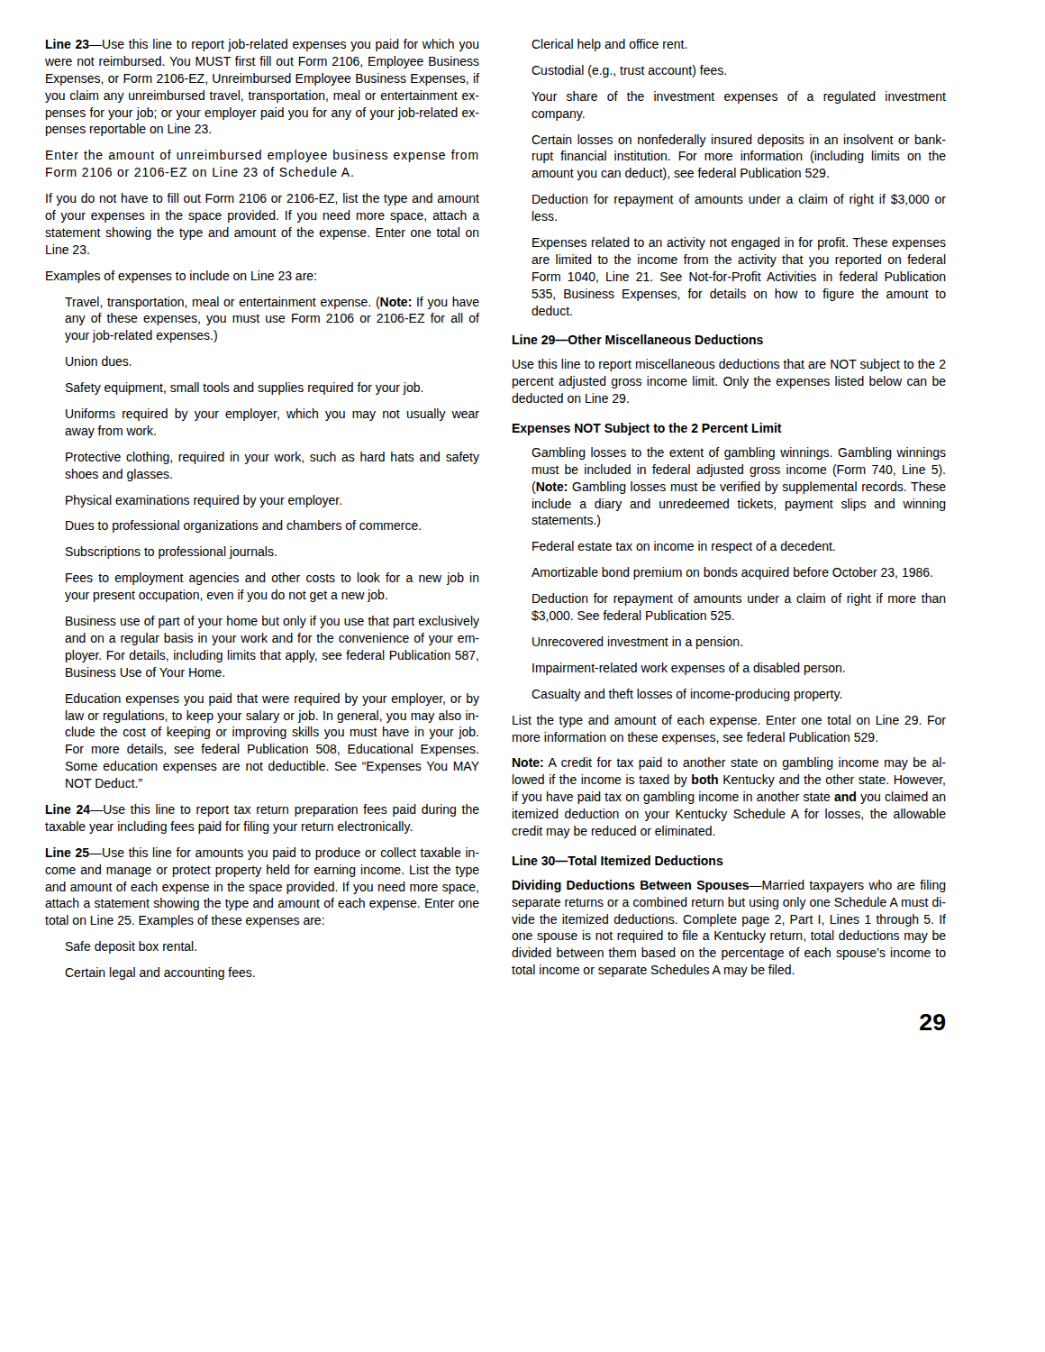Line 23—Use this line to report job-related expenses you paid for which you were not reimbursed. You MUST first fill out Form 2106, Employee Business Expenses, or Form 2106-EZ, Unreimbursed Employee Business Expenses, if you claim any unreimbursed travel, transportation, meal or entertainment expenses for your job; or your employer paid you for any of your job-related expenses reportable on Line 23.
Enter the amount of unreimbursed employee business expense from Form 2106 or 2106-EZ on Line 23 of Schedule A.
If you do not have to fill out Form 2106 or 2106-EZ, list the type and amount of your expenses in the space provided. If you need more space, attach a statement showing the type and amount of the expense. Enter one total on Line 23.
Examples of expenses to include on Line 23 are:
Travel, transportation, meal or entertainment expense. (Note: If you have any of these expenses, you must use Form 2106 or 2106-EZ for all of your job-related expenses.)
Union dues.
Safety equipment, small tools and supplies required for your job.
Uniforms required by your employer, which you may not usually wear away from work.
Protective clothing, required in your work, such as hard hats and safety shoes and glasses.
Physical examinations required by your employer.
Dues to professional organizations and chambers of commerce.
Subscriptions to professional journals.
Fees to employment agencies and other costs to look for a new job in your present occupation, even if you do not get a new job.
Business use of part of your home but only if you use that part exclusively and on a regular basis in your work and for the convenience of your employer. For details, including limits that apply, see federal Publication 587, Business Use of Your Home.
Education expenses you paid that were required by your employer, or by law or regulations, to keep your salary or job. In general, you may also include the cost of keeping or improving skills you must have in your job. For more details, see federal Publication 508, Educational Expenses. Some education expenses are not deductible. See “Expenses You MAY NOT Deduct.”
Line 24—Use this line to report tax return preparation fees paid during the taxable year including fees paid for filing your return electronically.
Line 25—Use this line for amounts you paid to produce or collect taxable income and manage or protect property held for earning income. List the type and amount of each expense in the space provided. If you need more space, attach a statement showing the type and amount of each expense. Enter one total on Line 25. Examples of these expenses are:
Safe deposit box rental.
Certain legal and accounting fees.
Clerical help and office rent.
Custodial (e.g., trust account) fees.
Your share of the investment expenses of a regulated investment company.
Certain losses on nonfederally insured deposits in an insolvent or bankrupt financial institution. For more information (including limits on the amount you can deduct), see federal Publication 529.
Deduction for repayment of amounts under a claim of right if $3,000 or less.
Expenses related to an activity not engaged in for profit. These expenses are limited to the income from the activity that you reported on federal Form 1040, Line 21. See Not-for-Profit Activities in federal Publication 535, Business Expenses, for details on how to figure the amount to deduct.
Line 29—Other Miscellaneous Deductions
Use this line to report miscellaneous deductions that are NOT subject to the 2 percent adjusted gross income limit. Only the expenses listed below can be deducted on Line 29.
Expenses NOT Subject to the 2 Percent Limit
Gambling losses to the extent of gambling winnings. Gambling winnings must be included in federal adjusted gross income (Form 740, Line 5). (Note: Gambling losses must be verified by supplemental records. These include a diary and unredeemed tickets, payment slips and winning statements.)
Federal estate tax on income in respect of a decedent.
Amortizable bond premium on bonds acquired before October 23, 1986.
Deduction for repayment of amounts under a claim of right if more than $3,000. See federal Publication 525.
Unrecovered investment in a pension.
Impairment-related work expenses of a disabled person.
Casualty and theft losses of income-producing property.
List the type and amount of each expense. Enter one total on Line 29. For more information on these expenses, see federal Publication 529.
Note: A credit for tax paid to another state on gambling income may be allowed if the income is taxed by both Kentucky and the other state. However, if you have paid tax on gambling income in another state and you claimed an itemized deduction on your Kentucky Schedule A for losses, the allowable credit may be reduced or eliminated.
Line 30—Total Itemized Deductions
Dividing Deductions Between Spouses—Married taxpayers who are filing separate returns or a combined return but using only one Schedule A must divide the itemized deductions. Complete page 2, Part I, Lines 1 through 5. If one spouse is not required to file a Kentucky return, total deductions may be divided between them based on the percentage of each spouse’s income to total income or separate Schedules A may be filed.
29